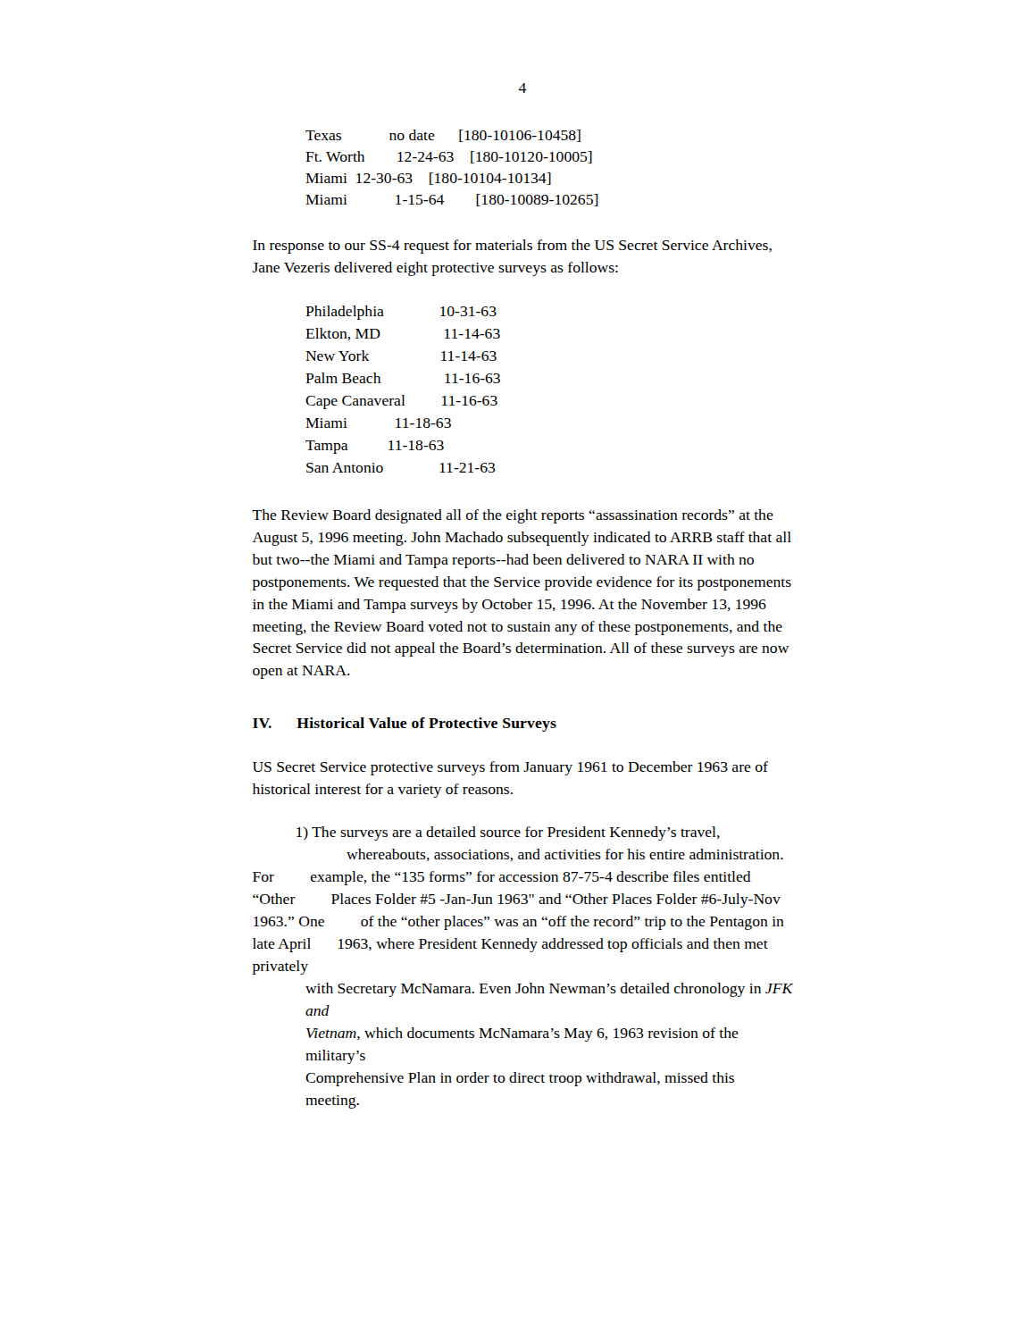4
Texas no date [180-10106-10458]
Ft. Worth 12-24-63 [180-10120-10005]
Miami 12-30-63 [180-10104-10134]
Miami 1-15-64 [180-10089-10265]
In response to our SS-4 request for materials from the US Secret Service Archives, Jane Vezeris delivered eight protective surveys as follows:
Philadelphia 10-31-63
Elkton, MD 11-14-63
New York 11-14-63
Palm Beach 11-16-63
Cape Canaveral 11-16-63
Miami 11-18-63
Tampa 11-18-63
San Antonio 11-21-63
The Review Board designated all of the eight reports “assassination records” at the August 5, 1996 meeting. John Machado subsequently indicated to ARRB staff that all but two--the Miami and Tampa reports--had been delivered to NARA II with no postponements. We requested that the Service provide evidence for its postponements in the Miami and Tampa surveys by October 15, 1996. At the November 13, 1996 meeting, the Review Board voted not to sustain any of these postponements, and the Secret Service did not appeal the Board’s determination. All of these surveys are now open at NARA.
IV. Historical Value of Protective Surveys
US Secret Service protective surveys from January 1961 to December 1963 are of historical interest for a variety of reasons.
1) The surveys are a detailed source for President Kennedy’s travel, whereabouts, associations, and activities for his entire administration. For example, the “135 forms” for accession 87-75-4 describe files entitled “Other Places Folder #5 -Jan-Jun 1963" and “Other Places Folder #6-July-Nov 1963.” One of the “other places” was an “off the record” trip to the Pentagon in late April 1963, where President Kennedy addressed top officials and then met privately
with Secretary McNamara. Even John Newman’s detailed chronology in JFK and
Vietnam, which documents McNamara’s May 6, 1963 revision of the military’s
Comprehensive Plan in order to direct troop withdrawal, missed this meeting.